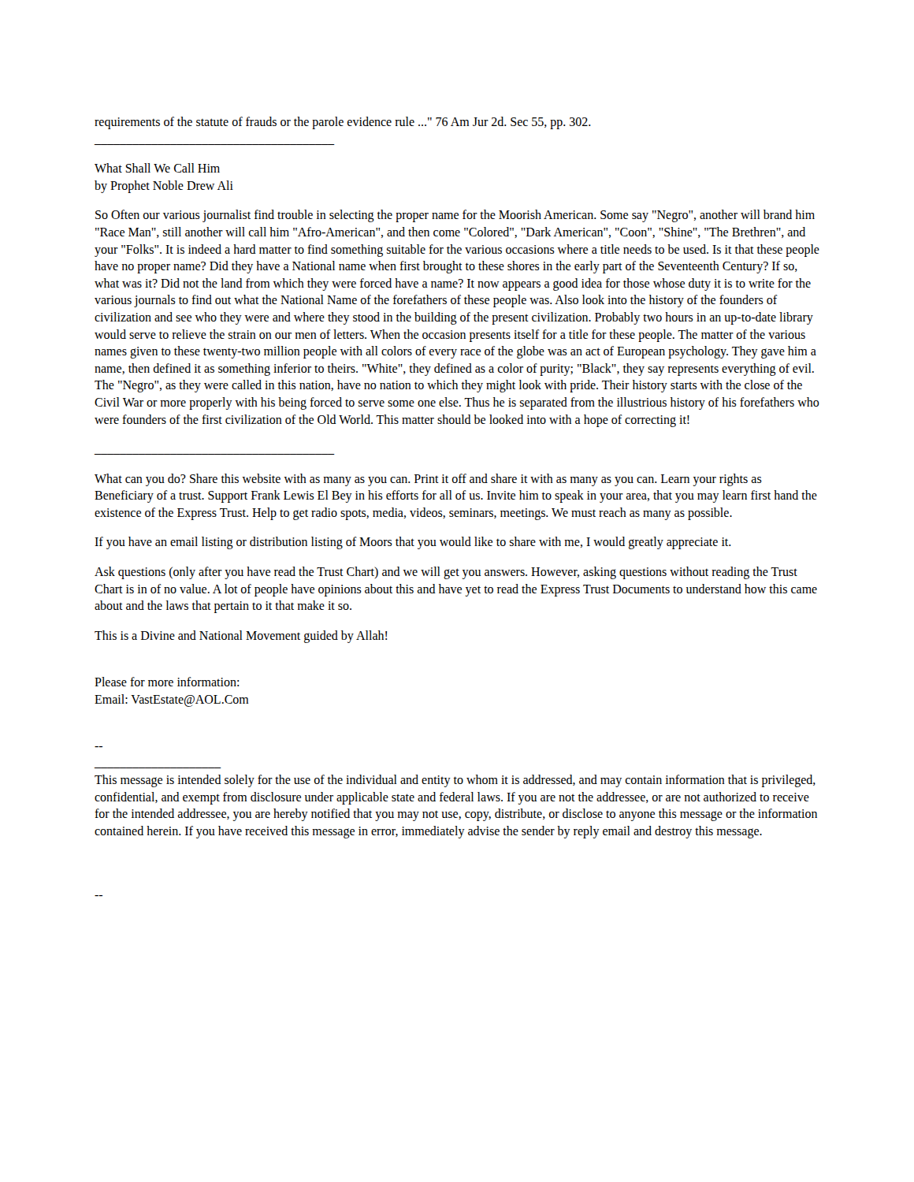requirements of the statute of frauds or the parole evidence rule ..." 76 Am Jur 2d. Sec 55, pp. 302.
______________________________________
What Shall We Call Him
by Prophet Noble Drew Ali
So Often our various journalist find trouble in selecting the proper name for the Moorish American. Some say "Negro", another will brand him "Race Man", still another will call him "Afro-American", and then come "Colored", "Dark American", "Coon", "Shine", "The Brethren", and your "Folks". It is indeed a hard matter to find something suitable for the various occasions where a title needs to be used. Is it that these people have no proper name? Did they have a National name when first brought to these shores in the early part of the Seventeenth Century? If so, what was it? Did not the land from which they were forced have a name? It now appears a good idea for those whose duty it is to write for the various journals to find out what the National Name of the forefathers of these people was. Also look into the history of the founders of civilization and see who they were and where they stood in the building of the present civilization. Probably two hours in an up-to-date library would serve to relieve the strain on our men of letters. When the occasion presents itself for a title for these people. The matter of the various names given to these twenty-two million people with all colors of every race of the globe was an act of European psychology. They gave him a name, then defined it as something inferior to theirs. "White", they defined as a color of purity; "Black", they say represents everything of evil. The "Negro", as they were called in this nation, have no nation to which they might look with pride. Their history starts with the close of the Civil War or more properly with his being forced to serve some one else. Thus he is separated from the illustrious history of his forefathers who were founders of the first civilization of the Old World. This matter should be looked into with a hope of correcting it!
______________________________________
What can you do? Share this website with as many as you can. Print it off and share it with as many as you can. Learn your rights as Beneficiary of a trust. Support Frank Lewis El Bey in his efforts for all of us. Invite him to speak in your area, that you may learn first hand the existence of the Express Trust. Help to get radio spots, media, videos, seminars, meetings. We must reach as many as possible.
If you have an email listing or distribution listing of Moors that you would like to share with me, I would greatly appreciate it.
Ask questions (only after you have read the Trust Chart) and we will get you answers. However, asking questions without reading the Trust Chart is in of no value. A lot of people have opinions about this and have yet to read the Express Trust Documents to understand how this came about and the laws that pertain to it that make it so.
This is a Divine and National Movement guided by Allah!
Please for more information:
Email: VastEstate@AOL.Com
--
____________________
This message is intended solely for the use of the individual and entity to whom it is addressed, and may contain information that is privileged, confidential, and exempt from disclosure under applicable state and federal laws. If you are not the addressee, or are not authorized to receive for the intended addressee, you are hereby notified that you may not use, copy, distribute, or disclose to anyone this message or the information contained herein. If you have received this message in error, immediately advise the sender by reply email and destroy this message.
--